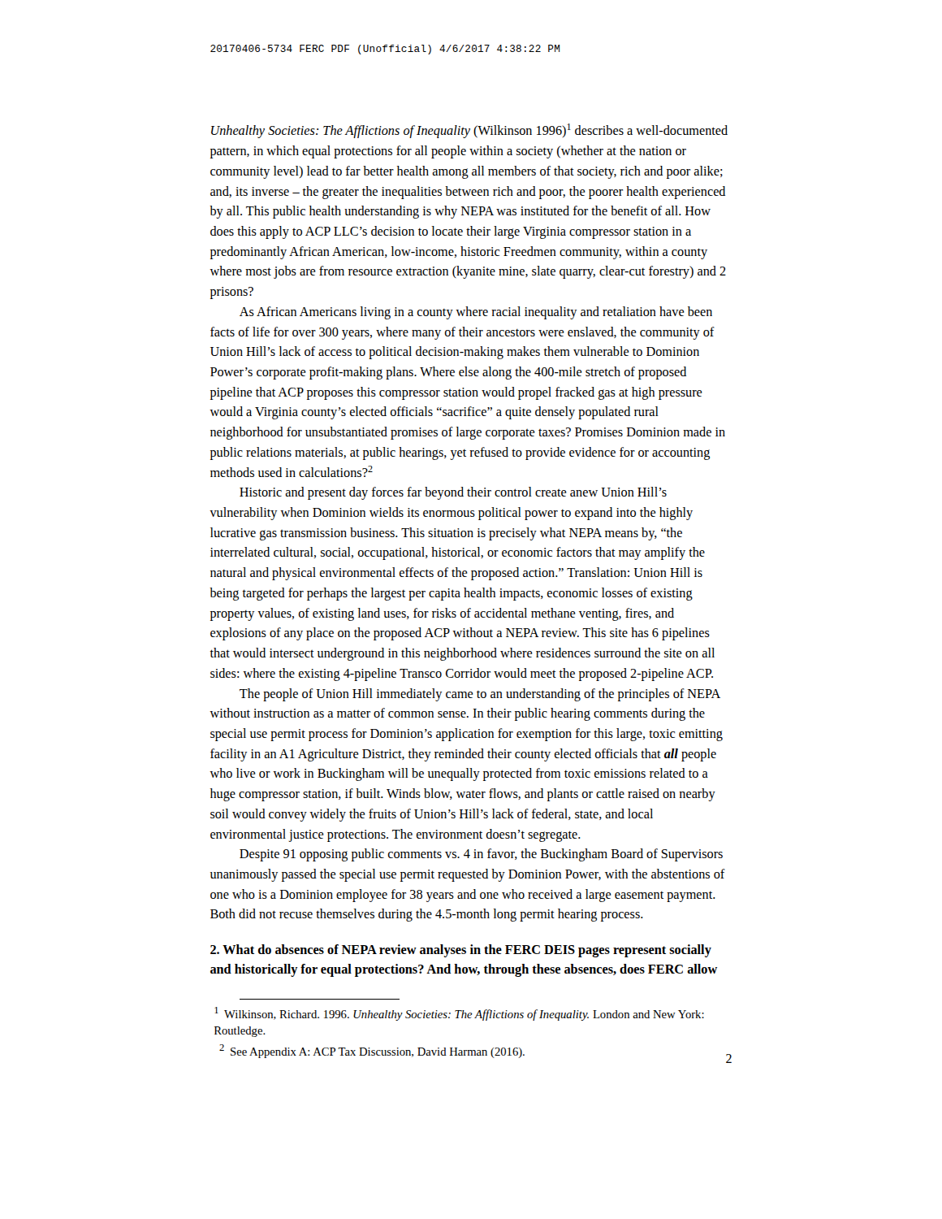20170406-5734 FERC PDF (Unofficial) 4/6/2017 4:38:22 PM
Unhealthy Societies: The Afflictions of Inequality (Wilkinson 1996)1 describes a well-documented pattern, in which equal protections for all people within a society (whether at the nation or community level) lead to far better health among all members of that society, rich and poor alike; and, its inverse – the greater the inequalities between rich and poor, the poorer health experienced by all. This public health understanding is why NEPA was instituted for the benefit of all. How does this apply to ACP LLC’s decision to locate their large Virginia compressor station in a predominantly African American, low-income, historic Freedmen community, within a county where most jobs are from resource extraction (kyanite mine, slate quarry, clear-cut forestry) and 2 prisons?
As African Americans living in a county where racial inequality and retaliation have been facts of life for over 300 years, where many of their ancestors were enslaved, the community of Union Hill’s lack of access to political decision-making makes them vulnerable to Dominion Power’s corporate profit-making plans. Where else along the 400-mile stretch of proposed pipeline that ACP proposes this compressor station would propel fracked gas at high pressure would a Virginia county’s elected officials “sacrifice” a quite densely populated rural neighborhood for unsubstantiated promises of large corporate taxes? Promises Dominion made in public relations materials, at public hearings, yet refused to provide evidence for or accounting methods used in calculations?2
Historic and present day forces far beyond their control create anew Union Hill’s vulnerability when Dominion wields its enormous political power to expand into the highly lucrative gas transmission business. This situation is precisely what NEPA means by, “the interrelated cultural, social, occupational, historical, or economic factors that may amplify the natural and physical environmental effects of the proposed action.” Translation: Union Hill is being targeted for perhaps the largest per capita health impacts, economic losses of existing property values, of existing land uses, for risks of accidental methane venting, fires, and explosions of any place on the proposed ACP without a NEPA review. This site has 6 pipelines that would intersect underground in this neighborhood where residences surround the site on all sides: where the existing 4-pipeline Transco Corridor would meet the proposed 2-pipeline ACP.
The people of Union Hill immediately came to an understanding of the principles of NEPA without instruction as a matter of common sense. In their public hearing comments during the special use permit process for Dominion’s application for exemption for this large, toxic emitting facility in an A1 Agriculture District, they reminded their county elected officials that all people who live or work in Buckingham will be unequally protected from toxic emissions related to a huge compressor station, if built. Winds blow, water flows, and plants or cattle raised on nearby soil would convey widely the fruits of Union’s Hill’s lack of federal, state, and local environmental justice protections. The environment doesn’t segregate.
Despite 91 opposing public comments vs. 4 in favor, the Buckingham Board of Supervisors unanimously passed the special use permit requested by Dominion Power, with the abstentions of one who is a Dominion employee for 38 years and one who received a large easement payment. Both did not recuse themselves during the 4.5-month long permit hearing process.
2. What do absences of NEPA review analyses in the FERC DEIS pages represent socially and historically for equal protections? And how, through these absences, does FERC allow
1 Wilkinson, Richard. 1996. Unhealthy Societies: The Afflictions of Inequality. London and New York: Routledge.
2 See Appendix A: ACP Tax Discussion, David Harman (2016).
2